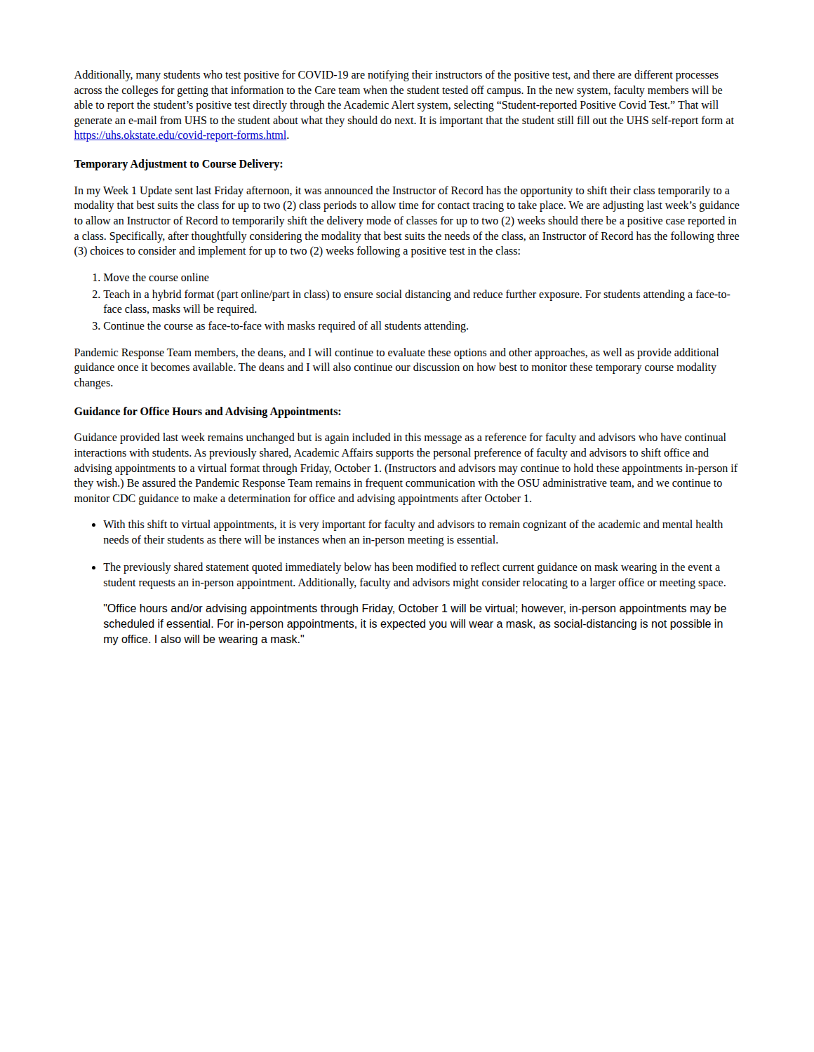Additionally, many students who test positive for COVID-19 are notifying their instructors of the positive test, and there are different processes across the colleges for getting that information to the Care team when the student tested off campus. In the new system, faculty members will be able to report the student’s positive test directly through the Academic Alert system, selecting “Student-reported Positive Covid Test.” That will generate an e-mail from UHS to the student about what they should do next. It is important that the student still fill out the UHS self-report form at https://uhs.okstate.edu/covid-report-forms.html.
Temporary Adjustment to Course Delivery:
In my Week 1 Update sent last Friday afternoon, it was announced the Instructor of Record has the opportunity to shift their class temporarily to a modality that best suits the class for up to two (2) class periods to allow time for contact tracing to take place. We are adjusting last week’s guidance to allow an Instructor of Record to temporarily shift the delivery mode of classes for up to two (2) weeks should there be a positive case reported in a class. Specifically, after thoughtfully considering the modality that best suits the needs of the class, an Instructor of Record has the following three (3) choices to consider and implement for up to two (2) weeks following a positive test in the class:
Move the course online
Teach in a hybrid format (part online/part in class) to ensure social distancing and reduce further exposure. For students attending a face-to-face class, masks will be required.
Continue the course as face-to-face with masks required of all students attending.
Pandemic Response Team members, the deans, and I will continue to evaluate these options and other approaches, as well as provide additional guidance once it becomes available. The deans and I will also continue our discussion on how best to monitor these temporary course modality changes.
Guidance for Office Hours and Advising Appointments:
Guidance provided last week remains unchanged but is again included in this message as a reference for faculty and advisors who have continual interactions with students. As previously shared, Academic Affairs supports the personal preference of faculty and advisors to shift office and advising appointments to a virtual format through Friday, October 1. (Instructors and advisors may continue to hold these appointments in-person if they wish.) Be assured the Pandemic Response Team remains in frequent communication with the OSU administrative team, and we continue to monitor CDC guidance to make a determination for office and advising appointments after October 1.
With this shift to virtual appointments, it is very important for faculty and advisors to remain cognizant of the academic and mental health needs of their students as there will be instances when an in-person meeting is essential.
The previously shared statement quoted immediately below has been modified to reflect current guidance on mask wearing in the event a student requests an in-person appointment. Additionally, faculty and advisors might consider relocating to a larger office or meeting space. "Office hours and/or advising appointments through Friday, October 1 will be virtual; however, in-person appointments may be scheduled if essential. For in-person appointments, it is expected you will wear a mask, as social-distancing is not possible in my office. I also will be wearing a mask."